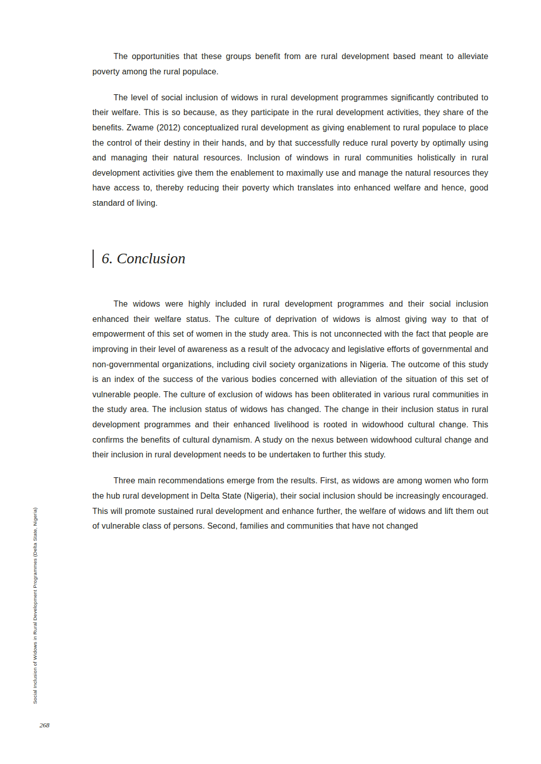The opportunities that these groups benefit from are rural development based meant to alleviate poverty among the rural populace.
The level of social inclusion of widows in rural development programmes significantly contributed to their welfare. This is so because, as they participate in the rural development activities, they share of the benefits. Zwame (2012) conceptualized rural development as giving enablement to rural populace to place the control of their destiny in their hands, and by that successfully reduce rural poverty by optimally using and managing their natural resources. Inclusion of windows in rural communities holistically in rural development activities give them the enablement to maximally use and manage the natural resources they have access to, thereby reducing their poverty which translates into enhanced welfare and hence, good standard of living.
6. Conclusion
The widows were highly included in rural development programmes and their social inclusion enhanced their welfare status. The culture of deprivation of widows is almost giving way to that of empowerment of this set of women in the study area. This is not unconnected with the fact that people are improving in their level of awareness as a result of the advocacy and legislative efforts of governmental and non-governmental organizations, including civil society organizations in Nigeria. The outcome of this study is an index of the success of the various bodies concerned with alleviation of the situation of this set of vulnerable people. The culture of exclusion of widows has been obliterated in various rural communities in the study area. The inclusion status of widows has changed. The change in their inclusion status in rural development programmes and their enhanced livelihood is rooted in widowhood cultural change. This confirms the benefits of cultural dynamism. A study on the nexus between widowhood cultural change and their inclusion in rural development needs to be undertaken to further this study.
Three main recommendations emerge from the results. First, as widows are among women who form the hub rural development in Delta State (Nigeria), their social inclusion should be increasingly encouraged. This will promote sustained rural development and enhance further, the welfare of widows and lift them out of vulnerable class of persons. Second, families and communities that have not changed
Social Inclusion of Widows in Rural Development Programmes (Delta State, Nigeria)
268